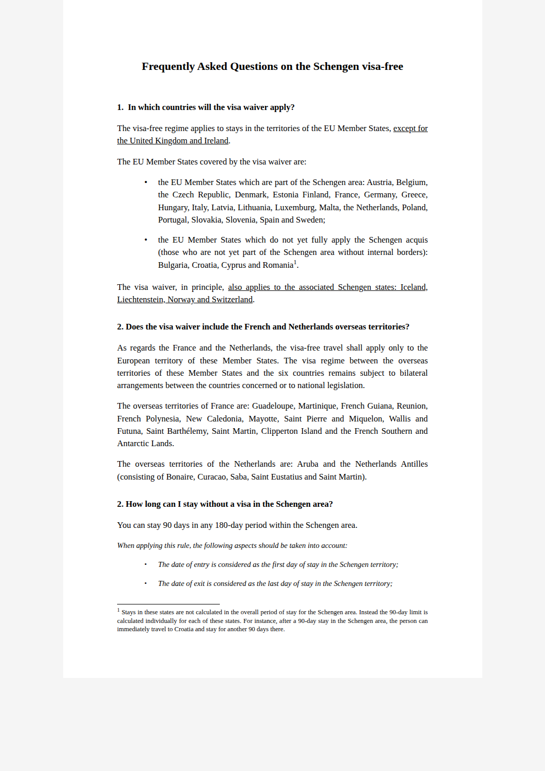Frequently Asked Questions on the Schengen visa-free
1. In which countries will the visa waiver apply?
The visa-free regime applies to stays in the territories of the EU Member States, except for the United Kingdom and Ireland.
The EU Member States covered by the visa waiver are:
the EU Member States which are part of the Schengen area: Austria, Belgium, the Czech Republic, Denmark, Estonia Finland, France, Germany, Greece, Hungary, Italy, Latvia, Lithuania, Luxemburg, Malta, the Netherlands, Poland, Portugal, Slovakia, Slovenia, Spain and Sweden;
the EU Member States which do not yet fully apply the Schengen acquis (those who are not yet part of the Schengen area without internal borders): Bulgaria, Croatia, Cyprus and Romania1.
The visa waiver, in principle, also applies to the associated Schengen states: Iceland, Liechtenstein, Norway and Switzerland.
2. Does the visa waiver include the French and Netherlands overseas territories?
As regards the France and the Netherlands, the visa-free travel shall apply only to the European territory of these Member States. The visa regime between the overseas territories of these Member States and the six countries remains subject to bilateral arrangements between the countries concerned or to national legislation.
The overseas territories of France are: Guadeloupe, Martinique, French Guiana, Reunion, French Polynesia, New Caledonia, Mayotte, Saint Pierre and Miquelon, Wallis and Futuna, Saint Barthélemy, Saint Martin, Clipperton Island and the French Southern and Antarctic Lands.
The overseas territories of the Netherlands are: Aruba and the Netherlands Antilles (consisting of Bonaire, Curacao, Saba, Saint Eustatius and Saint Martin).
2. How long can I stay without a visa in the Schengen area?
You can stay 90 days in any 180-day period within the Schengen area.
When applying this rule, the following aspects should be taken into account:
The date of entry is considered as the first day of stay in the Schengen territory;
The date of exit is considered as the last day of stay in the Schengen territory;
1 Stays in these states are not calculated in the overall period of stay for the Schengen area. Instead the 90-day limit is calculated individually for each of these states. For instance, after a 90-day stay in the Schengen area, the person can immediately travel to Croatia and stay for another 90 days there.